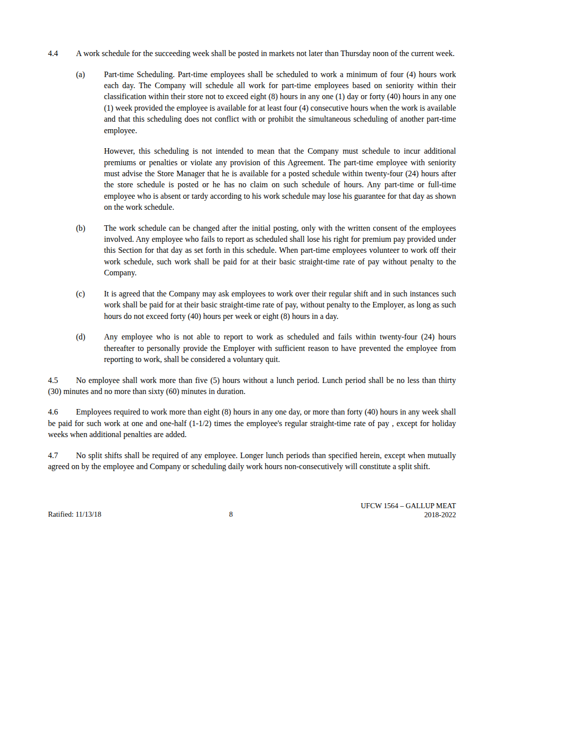4.4 A work schedule for the succeeding week shall be posted in markets not later than Thursday noon of the current week.
(a)
Part-time Scheduling. Part-time employees shall be scheduled to work a minimum of four (4) hours work each day. The Company will schedule all work for part-time employees based on seniority within their classification within their store not to exceed eight (8) hours in any one (1) day or forty (40) hours in any one (1) week provided the employee is available for at least four (4) consecutive hours when the work is available and that this scheduling does not conflict with or prohibit the simultaneous scheduling of another part-time employee.
However, this scheduling is not intended to mean that the Company must schedule to incur additional premiums or penalties or violate any provision of this Agreement. The part-time employee with seniority must advise the Store Manager that he is available for a posted schedule within twenty-four (24) hours after the store schedule is posted or he has no claim on such schedule of hours. Any part-time or full-time employee who is absent or tardy according to his work schedule may lose his guarantee for that day as shown on the work schedule.
(b)
The work schedule can be changed after the initial posting, only with the written consent of the employees involved. Any employee who fails to report as scheduled shall lose his right for premium pay provided under this Section for that day as set forth in this schedule. When part-time employees volunteer to work off their work schedule, such work shall be paid for at their basic straight-time rate of pay without penalty to the Company.
(c)
It is agreed that the Company may ask employees to work over their regular shift and in such instances such work shall be paid for at their basic straight-time rate of pay, without penalty to the Employer, as long as such hours do not exceed forty (40) hours per week or eight (8) hours in a day.
(d)
Any employee who is not able to report to work as scheduled and fails within twenty-four (24) hours thereafter to personally provide the Employer with sufficient reason to have prevented the employee from reporting to work, shall be considered a voluntary quit.
4.5 No employee shall work more than five (5) hours without a lunch period. Lunch period shall be no less than thirty (30) minutes and no more than sixty (60) minutes in duration.
4.6 Employees required to work more than eight (8) hours in any one day, or more than forty (40) hours in any week shall be paid for such work at one and one-half (1-1/2) times the employee's regular straight-time rate of pay , except for holiday weeks when additional penalties are added.
4.7 No split shifts shall be required of any employee. Longer lunch periods than specified herein, except when mutually agreed on by the employee and Company or scheduling daily work hours non-consecutively will constitute a split shift.
Ratified: 11/13/18
8
UFCW 1564 – GALLUP MEAT
2018-2022